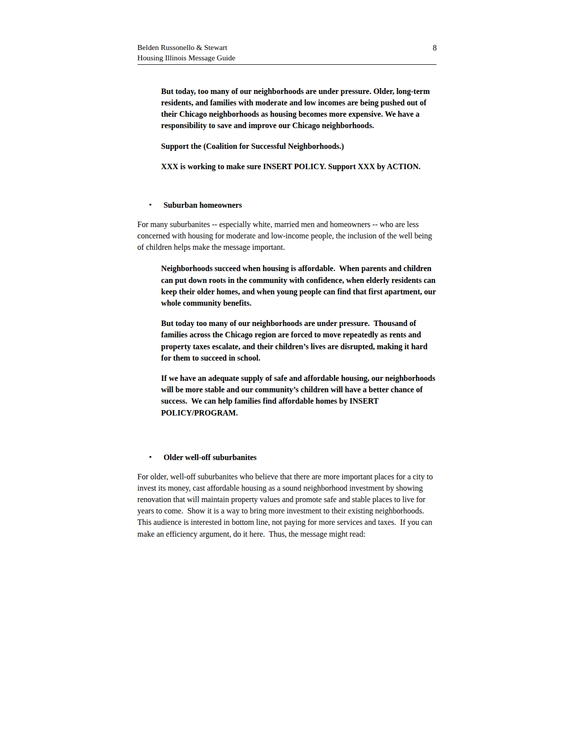Belden Russonello & Stewart
Housing Illinois Message Guide
8
But today, too many of our neighborhoods are under pressure. Older, long-term residents, and families with moderate and low incomes are being pushed out of their Chicago neighborhoods as housing becomes more expensive. We have a responsibility to save and improve our Chicago neighborhoods.
Support the (Coalition for Successful Neighborhoods.)
XXX is working to make sure INSERT POLICY. Support XXX by ACTION.
Suburban homeowners
For many suburbanites -- especially white, married men and homeowners -- who are less concerned with housing for moderate and low-income people, the inclusion of the well being of children helps make the message important.
Neighborhoods succeed when housing is affordable. When parents and children can put down roots in the community with confidence, when elderly residents can keep their older homes, and when young people can find that first apartment, our whole community benefits.
But today too many of our neighborhoods are under pressure. Thousand of families across the Chicago region are forced to move repeatedly as rents and property taxes escalate, and their children’s lives are disrupted, making it hard for them to succeed in school.
If we have an adequate supply of safe and affordable housing, our neighborhoods will be more stable and our community’s children will have a better chance of success. We can help families find affordable homes by INSERT POLICY/PROGRAM.
Older well-off suburbanites
For older, well-off suburbanites who believe that there are more important places for a city to invest its money, cast affordable housing as a sound neighborhood investment by showing renovation that will maintain property values and promote safe and stable places to live for years to come. Show it is a way to bring more investment to their existing neighborhoods. This audience is interested in bottom line, not paying for more services and taxes. If you can make an efficiency argument, do it here. Thus, the message might read: